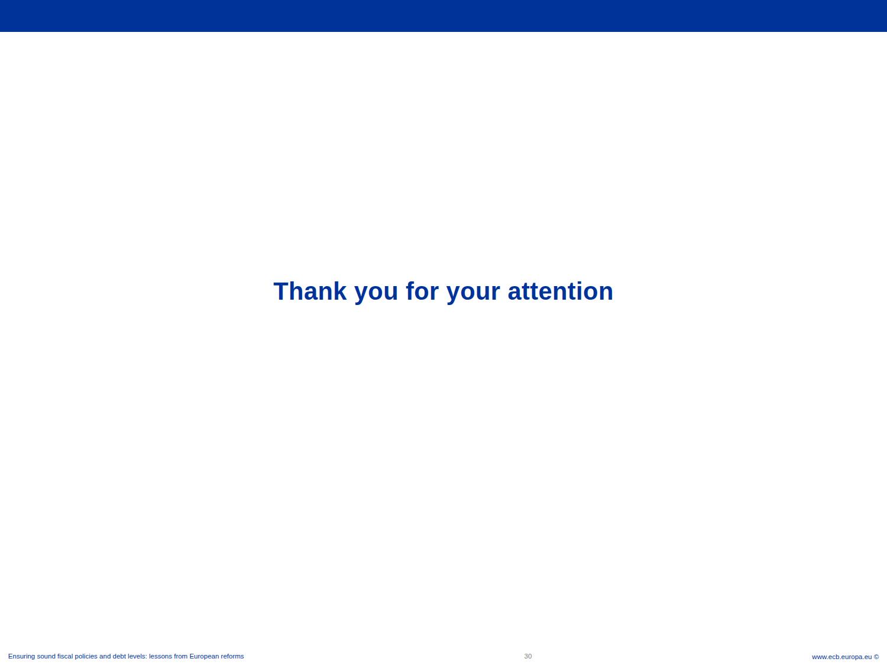Thank you for your attention
Ensuring sound fiscal policies and debt levels: lessons from European reforms
30
www.ecb.europa.eu ©